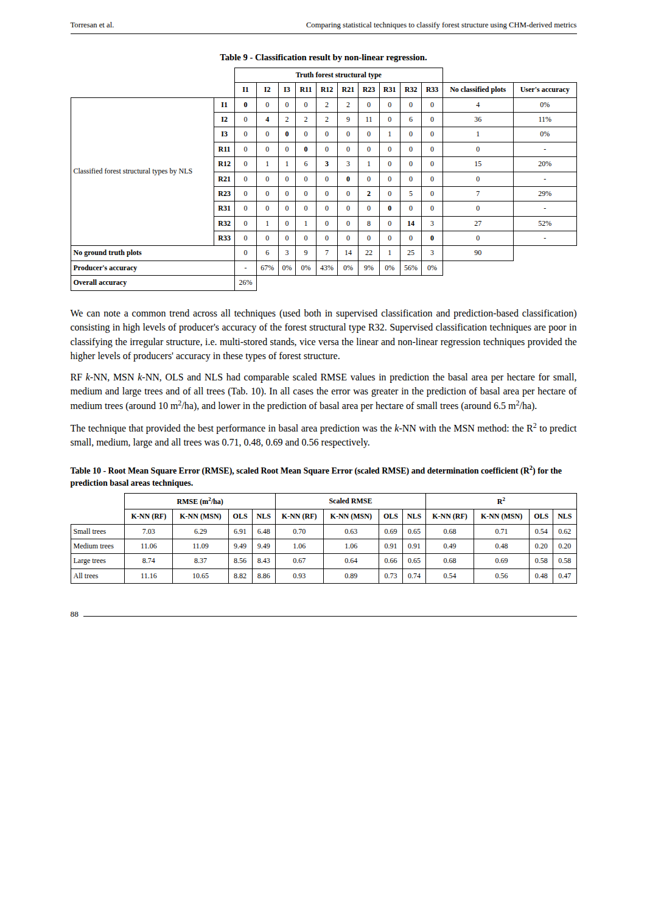Torresan et al.
Comparing statistical techniques to classify forest structure using CHM-derived metrics
Table 9 - Classification result by non-linear regression.
| | Truth forest structural type | | |
| | I1 | I2 | I3 | R11 | R12 | R21 | R23 | R31 | R32 | R33 | No classified plots | User's accuracy |
| Classified forest structural types by NLS | I1 | 0 | 0 | 0 | 0 | 2 | 2 | 0 | 0 | 0 | 0 | 4 | 0% |
| I2 | 0 | 4 | 2 | 2 | 2 | 9 | 11 | 0 | 6 | 0 | 36 | 11% |
| I3 | 0 | 0 | 0 | 0 | 0 | 0 | 0 | 1 | 0 | 0 | 1 | 0% |
| R11 | 0 | 0 | 0 | 0 | 0 | 0 | 0 | 0 | 0 | 0 | 0 | - |
| R12 | 0 | 1 | 1 | 6 | 3 | 3 | 1 | 0 | 0 | 0 | 15 | 20% |
| R21 | 0 | 0 | 0 | 0 | 0 | 0 | 0 | 0 | 0 | 0 | 0 | - |
| R23 | 0 | 0 | 0 | 0 | 0 | 0 | 2 | 0 | 5 | 0 | 7 | 29% |
| R31 | 0 | 0 | 0 | 0 | 0 | 0 | 0 | 0 | 0 | 0 | 0 | - |
| R32 | 0 | 1 | 0 | 1 | 0 | 0 | 8 | 0 | 14 | 3 | 27 | 52% |
| R33 | 0 | 0 | 0 | 0 | 0 | 0 | 0 | 0 | 0 | 0 | 0 | - |
| No ground truth plots | 0 | 6 | 3 | 9 | 7 | 14 | 22 | 1 | 25 | 3 | 90 | |
| Producer's accuracy | - | 67% | 0% | 0% | 43% | 0% | 9% | 0% | 56% | 0% | | |
| Overall accuracy | 26% | | | | | | | | | | | |
We can note a common trend across all techniques (used both in supervised classification and prediction-based classification) consisting in high levels of producer's accuracy of the forest structural type R32. Supervised classification techniques are poor in classifying the irregular structure, i.e. multi-stored stands, vice versa the linear and non-linear regression techniques provided the higher levels of producers' accuracy in these types of forest structure.
RF k-NN, MSN k-NN, OLS and NLS had comparable scaled RMSE values in prediction the basal area per hectare for small, medium and large trees and of all trees (Tab. 10). In all cases the error was greater in the prediction of basal area per hectare of medium trees (around 10 m2/ha), and lower in the prediction of basal area per hectare of small trees (around 6.5 m2/ha).
The technique that provided the best performance in basal area prediction was the k-NN with the MSN method: the R2 to predict small, medium, large and all trees was 0.71, 0.48, 0.69 and 0.56 respectively.
Table 10 - Root Mean Square Error (RMSE), scaled Root Mean Square Error (scaled RMSE) and determination coefficient (R2) for the prediction basal areas techniques.
| | RMSE (m 2 /ha) | Scaled RMSE | R 2 |
| | K-NN (RF) | K-NN (MSN) | OLS | NLS | K-NN (RF) | K-NN (MSN) | OLS | NLS | K-NN (RF) | K-NN (MSN) | OLS | NLS |
| Small trees | 7.03 | 6.29 | 6.91 | 6.48 | 0.70 | 0.63 | 0.69 | 0.65 | 0.68 | 0.71 | 0.54 | 0.62 |
| Medium trees | 11.06 | 11.09 | 9.49 | 9.49 | 1.06 | 1.06 | 0.91 | 0.91 | 0.49 | 0.48 | 0.20 | 0.20 |
| Large trees | 8.74 | 8.37 | 8.56 | 8.43 | 0.67 | 0.64 | 0.66 | 0.65 | 0.68 | 0.69 | 0.58 | 0.58 |
| All trees | 11.16 | 10.65 | 8.82 | 8.86 | 0.93 | 0.89 | 0.73 | 0.74 | 0.54 | 0.56 | 0.48 | 0.47 |
88